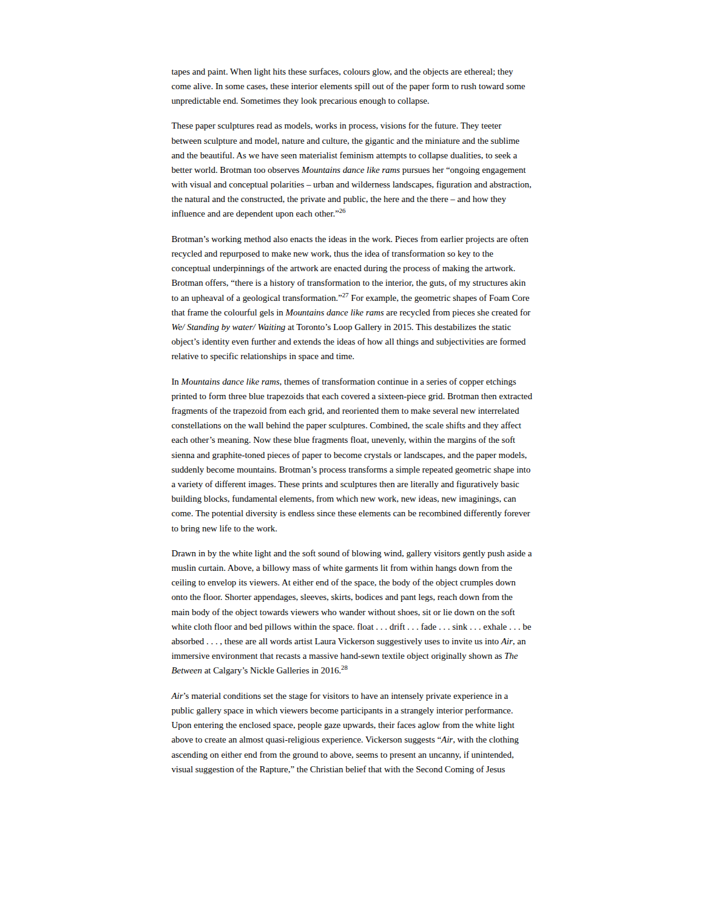tapes and paint. When light hits these surfaces, colours glow, and the objects are ethereal; they come alive. In some cases, these interior elements spill out of the paper form to rush toward some unpredictable end. Sometimes they look precarious enough to collapse.
These paper sculptures read as models, works in process, visions for the future. They teeter between sculpture and model, nature and culture, the gigantic and the miniature and the sublime and the beautiful. As we have seen materialist feminism attempts to collapse dualities, to seek a better world. Brotman too observes Mountains dance like rams pursues her “ongoing engagement with visual and conceptual polarities – urban and wilderness landscapes, figuration and abstraction, the natural and the constructed, the private and public, the here and the there – and how they influence and are dependent upon each other.”26
Brotman’s working method also enacts the ideas in the work. Pieces from earlier projects are often recycled and repurposed to make new work, thus the idea of transformation so key to the conceptual underpinnings of the artwork are enacted during the process of making the artwork. Brotman offers, “there is a history of transformation to the interior, the guts, of my structures akin to an upheaval of a geological transformation.”27 For example, the geometric shapes of Foam Core that frame the colourful gels in Mountains dance like rams are recycled from pieces she created for We/ Standing by water/ Waiting at Toronto’s Loop Gallery in 2015. This destabilizes the static object’s identity even further and extends the ideas of how all things and subjectivities are formed relative to specific relationships in space and time.
In Mountains dance like rams, themes of transformation continue in a series of copper etchings printed to form three blue trapezoids that each covered a sixteen-piece grid. Brotman then extracted fragments of the trapezoid from each grid, and reoriented them to make several new interrelated constellations on the wall behind the paper sculptures. Combined, the scale shifts and they affect each other’s meaning. Now these blue fragments float, unevenly, within the margins of the soft sienna and graphite-toned pieces of paper to become crystals or landscapes, and the paper models, suddenly become mountains. Brotman’s process transforms a simple repeated geometric shape into a variety of different images. These prints and sculptures then are literally and figuratively basic building blocks, fundamental elements, from which new work, new ideas, new imaginings, can come. The potential diversity is endless since these elements can be recombined differently forever to bring new life to the work.
Drawn in by the white light and the soft sound of blowing wind, gallery visitors gently push aside a muslin curtain. Above, a billowy mass of white garments lit from within hangs down from the ceiling to envelop its viewers. At either end of the space, the body of the object crumples down onto the floor. Shorter appendages, sleeves, skirts, bodices and pant legs, reach down from the main body of the object towards viewers who wander without shoes, sit or lie down on the soft white cloth floor and bed pillows within the space. float . . . drift . . . fade . . . sink . . . exhale . . . be absorbed . . . , these are all words artist Laura Vickerson suggestively uses to invite us into Air, an immersive environment that recasts a massive hand-sewn textile object originally shown as The Between at Calgary’s Nickle Galleries in 2016.28
Air’s material conditions set the stage for visitors to have an intensely private experience in a public gallery space in which viewers become participants in a strangely interior performance. Upon entering the enclosed space, people gaze upwards, their faces aglow from the white light above to create an almost quasi-religious experience. Vickerson suggests “Air, with the clothing ascending on either end from the ground to above, seems to present an uncanny, if unintended, visual suggestion of the Rapture,” the Christian belief that with the Second Coming of Jesus